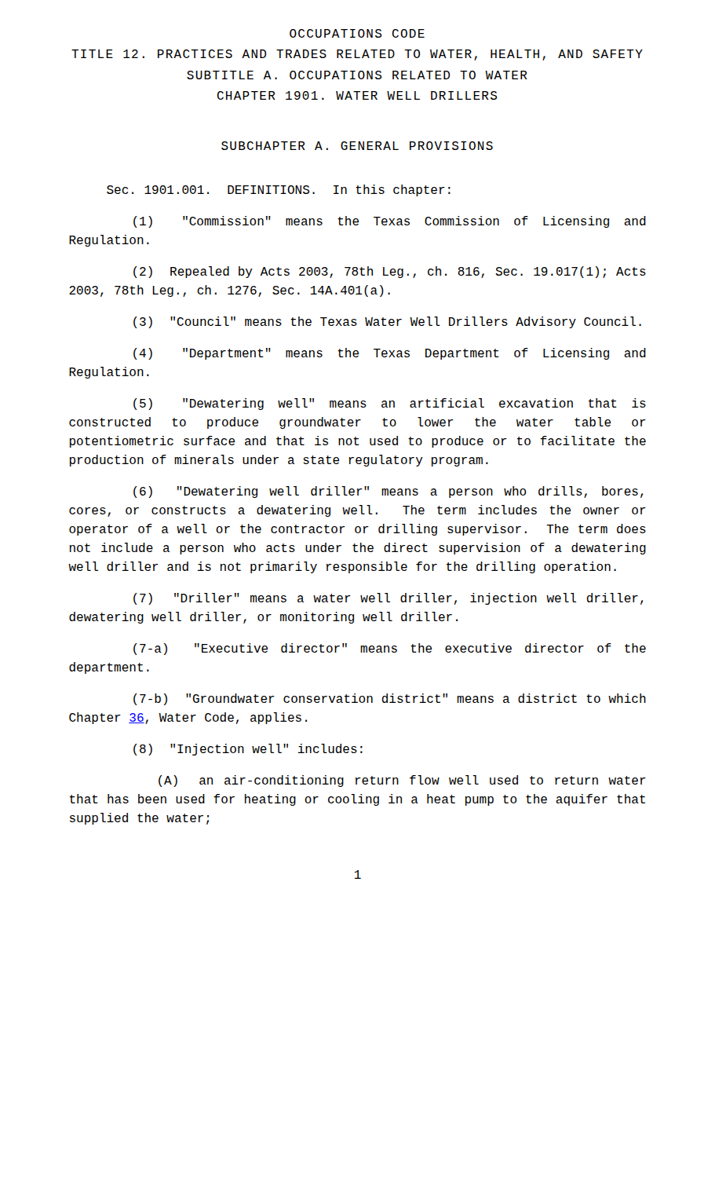OCCUPATIONS CODE
TITLE 12. PRACTICES AND TRADES RELATED TO WATER, HEALTH, AND SAFETY
SUBTITLE A. OCCUPATIONS RELATED TO WATER
CHAPTER 1901. WATER WELL DRILLERS
SUBCHAPTER A. GENERAL PROVISIONS
Sec. 1901.001. DEFINITIONS. In this chapter:
(1) "Commission" means the Texas Commission of Licensing and Regulation.
(2) Repealed by Acts 2003, 78th Leg., ch. 816, Sec. 19.017(1); Acts 2003, 78th Leg., ch. 1276, Sec. 14A.401(a).
(3) "Council" means the Texas Water Well Drillers Advisory Council.
(4) "Department" means the Texas Department of Licensing and Regulation.
(5) "Dewatering well" means an artificial excavation that is constructed to produce groundwater to lower the water table or potentiometric surface and that is not used to produce or to facilitate the production of minerals under a state regulatory program.
(6) "Dewatering well driller" means a person who drills, bores, cores, or constructs a dewatering well. The term includes the owner or operator of a well or the contractor or drilling supervisor. The term does not include a person who acts under the direct supervision of a dewatering well driller and is not primarily responsible for the drilling operation.
(7) "Driller" means a water well driller, injection well driller, dewatering well driller, or monitoring well driller.
(7-a) "Executive director" means the executive director of the department.
(7-b) "Groundwater conservation district" means a district to which Chapter 36, Water Code, applies.
(8) "Injection well" includes:
(A) an air-conditioning return flow well used to return water that has been used for heating or cooling in a heat pump to the aquifer that supplied the water;
1